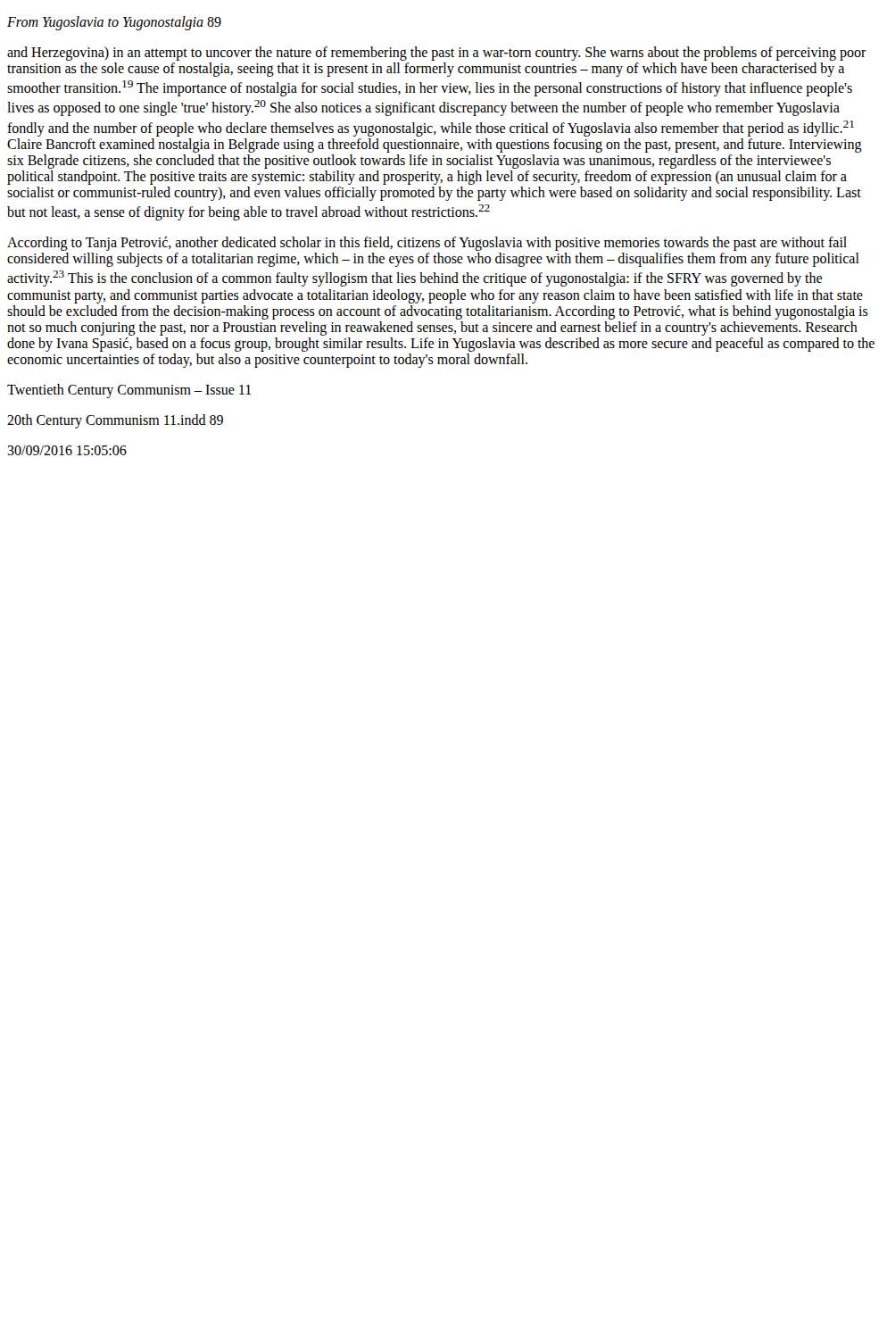From Yugoslavia to Yugonostalgia 89
and Herzegovina) in an attempt to uncover the nature of remembering the past in a war-torn country. She warns about the problems of perceiving poor transition as the sole cause of nostalgia, seeing that it is present in all formerly communist countries – many of which have been characterised by a smoother transition.19 The importance of nostalgia for social studies, in her view, lies in the personal constructions of history that influence people's lives as opposed to one single 'true' history.20 She also notices a significant discrepancy between the number of people who remember Yugoslavia fondly and the number of people who declare themselves as yugonostalgic, while those critical of Yugoslavia also remember that period as idyllic.21 Claire Bancroft examined nostalgia in Belgrade using a threefold questionnaire, with questions focusing on the past, present, and future. Interviewing six Belgrade citizens, she concluded that the positive outlook towards life in socialist Yugoslavia was unanimous, regardless of the interviewee's political standpoint. The positive traits are systemic: stability and prosperity, a high level of security, freedom of expression (an unusual claim for a socialist or communist-ruled country), and even values officially promoted by the party which were based on solidarity and social responsibility. Last but not least, a sense of dignity for being able to travel abroad without restrictions.22
According to Tanja Petrović, another dedicated scholar in this field, citizens of Yugoslavia with positive memories towards the past are without fail considered willing subjects of a totalitarian regime, which – in the eyes of those who disagree with them – disqualifies them from any future political activity.23 This is the conclusion of a common faulty syllogism that lies behind the critique of yugonostalgia: if the SFRY was governed by the communist party, and communist parties advocate a totalitarian ideology, people who for any reason claim to have been satisfied with life in that state should be excluded from the decision-making process on account of advocating totalitarianism. According to Petrović, what is behind yugonostalgia is not so much conjuring the past, nor a Proustian reveling in reawakened senses, but a sincere and earnest belief in a country's achievements. Research done by Ivana Spasić, based on a focus group, brought similar results. Life in Yugoslavia was described as more secure and peaceful as compared to the economic uncertainties of today, but also a positive counterpoint to today's moral downfall.
Twentieth Century Communism – Issue 11
20th Century Communism 11.indd 89
30/09/2016 15:05:06